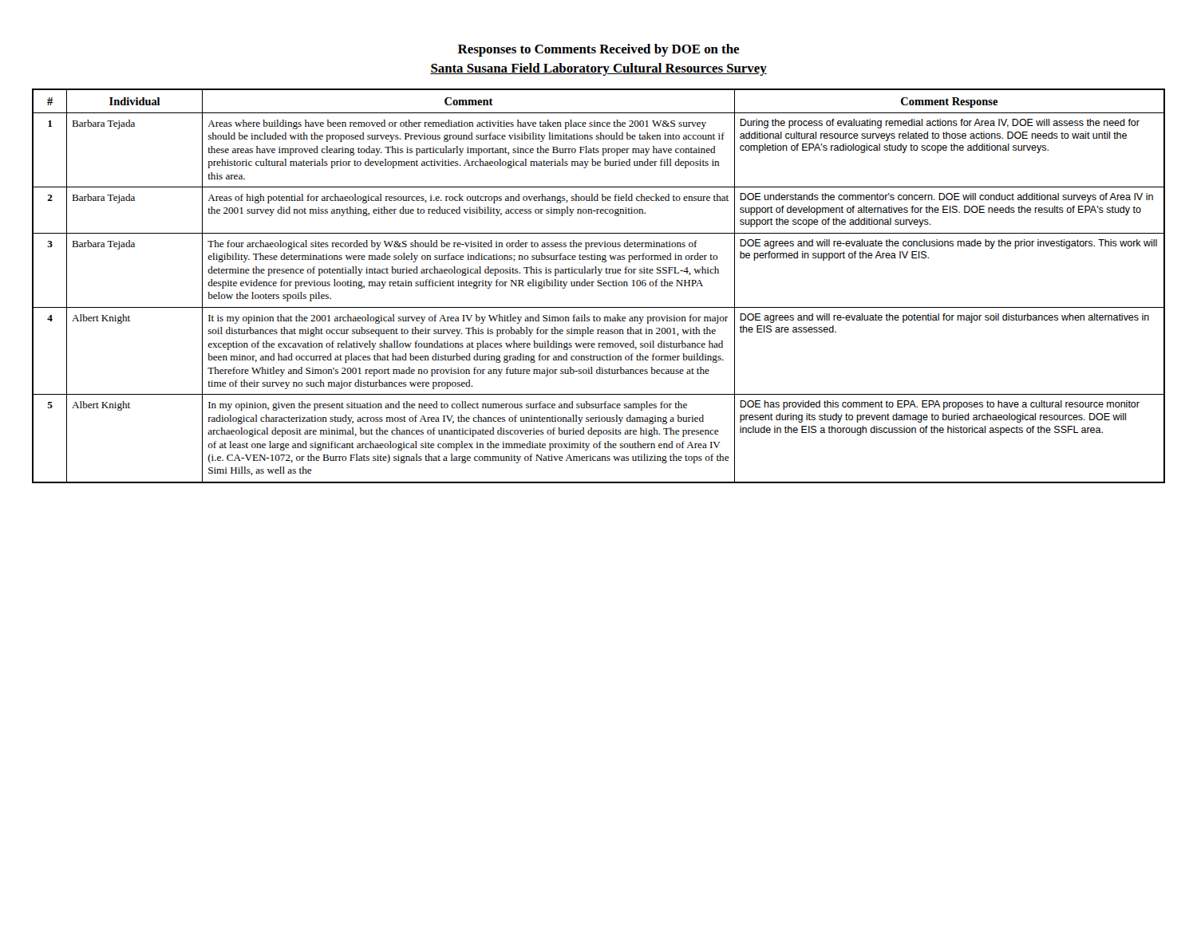Responses to Comments Received by DOE on the Santa Susana Field Laboratory Cultural Resources Survey
| # | Individual | Comment | Comment Response |
| --- | --- | --- | --- |
| 1 | Barbara Tejada | Areas where buildings have been removed or other remediation activities have taken place since the 2001 W&S survey should be included with the proposed surveys. Previous ground surface visibility limitations should be taken into account if these areas have improved clearing today. This is particularly important, since the Burro Flats proper may have contained prehistoric cultural materials prior to development activities. Archaeological materials may be buried under fill deposits in this area. | During the process of evaluating remedial actions for Area IV, DOE will assess the need for additional cultural resource surveys related to those actions. DOE needs to wait until the completion of EPA's radiological study to scope the additional surveys. |
| 2 | Barbara Tejada | Areas of high potential for archaeological resources, i.e. rock outcrops and overhangs, should be field checked to ensure that the 2001 survey did not miss anything, either due to reduced visibility, access or simply non-recognition. | DOE understands the commentor's concern. DOE will conduct additional surveys of Area IV in support of development of alternatives for the EIS. DOE needs the results of EPA's study to support the scope of the additional surveys. |
| 3 | Barbara Tejada | The four archaeological sites recorded by W&S should be re-visited in order to assess the previous determinations of eligibility. These determinations were made solely on surface indications; no subsurface testing was performed in order to determine the presence of potentially intact buried archaeological deposits. This is particularly true for site SSFL-4, which despite evidence for previous looting, may retain sufficient integrity for NR eligibility under Section 106 of the NHPA below the looters spoils piles. | DOE agrees and will re-evaluate the conclusions made by the prior investigators. This work will be performed in support of the Area IV EIS. |
| 4 | Albert Knight | It is my opinion that the 2001 archaeological survey of Area IV by Whitley and Simon fails to make any provision for major soil disturbances that might occur subsequent to their survey. This is probably for the simple reason that in 2001, with the exception of the excavation of relatively shallow foundations at places where buildings were removed, soil disturbance had been minor, and had occurred at places that had been disturbed during grading for and construction of the former buildings. Therefore Whitley and Simon's 2001 report made no provision for any future major sub-soil disturbances because at the time of their survey no such major disturbances were proposed. | DOE agrees and will re-evaluate the potential for major soil disturbances when alternatives in the EIS are assessed. |
| 5 | Albert Knight | In my opinion, given the present situation and the need to collect numerous surface and subsurface samples for the radiological characterization study, across most of Area IV, the chances of unintentionally seriously damaging a buried archaeological deposit are minimal, but the chances of unanticipated discoveries of buried deposits are high. The presence of at least one large and significant archaeological site complex in the immediate proximity of the southern end of Area IV (i.e. CA-VEN-1072, or the Burro Flats site) signals that a large community of Native Americans was utilizing the tops of the Simi Hills, as well as the | DOE has provided this comment to EPA. EPA proposes to have a cultural resource monitor present during its study to prevent damage to buried archaeological resources. DOE will include in the EIS a thorough discussion of the historical aspects of the SSFL area. |